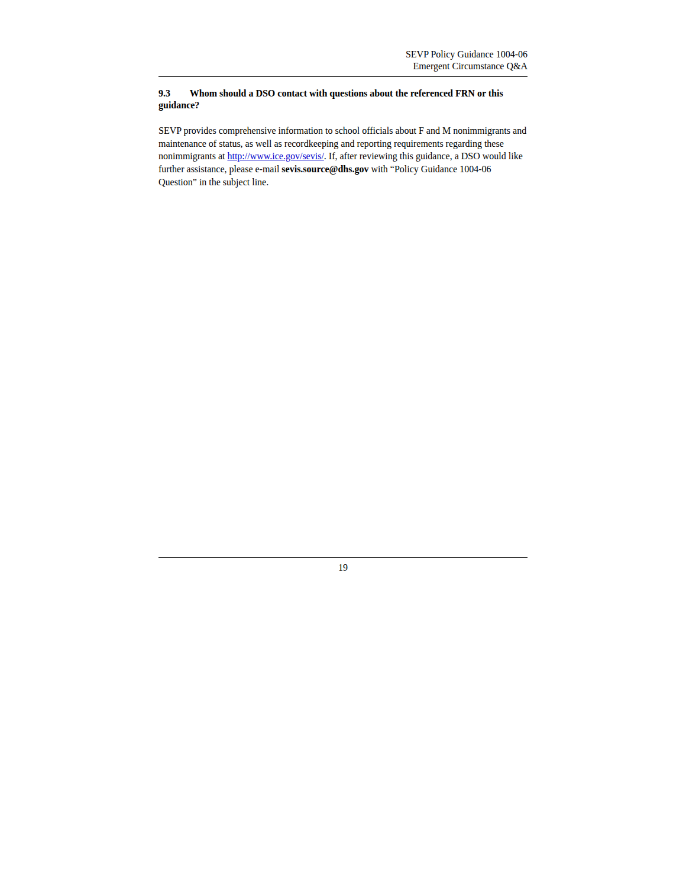SEVP Policy Guidance 1004-06 Emergent Circumstance Q&A
9.3 Whom should a DSO contact with questions about the referenced FRN or this guidance?
SEVP provides comprehensive information to school officials about F and M nonimmigrants and maintenance of status, as well as recordkeeping and reporting requirements regarding these nonimmigrants at http://www.ice.gov/sevis/. If, after reviewing this guidance, a DSO would like further assistance, please e-mail sevis.source@dhs.gov with “Policy Guidance 1004-06 Question” in the subject line.
19